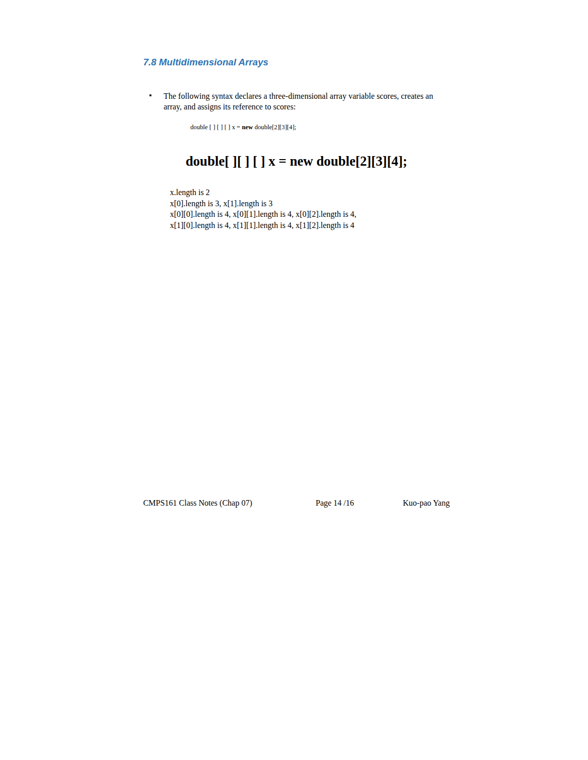7.8 Multidimensional Arrays
The following syntax declares a three-dimensional array variable scores, creates an array, and assigns its reference to scores:
double [ ] [ ] [ ] x = new double[2][3][4];
double[ ][ ] [ ] x = new double[2][3][4];
x.length is 2
x[0].length is 3, x[1].length is 3
x[0][0].length is 4, x[0][1].length is 4, x[0][2].length is 4,
x[1][0].length is 4, x[1][1].length is 4, x[1][2].length is 4
CMPS161 Class Notes (Chap 07)
Page 14 /16
Kuo-pao Yang